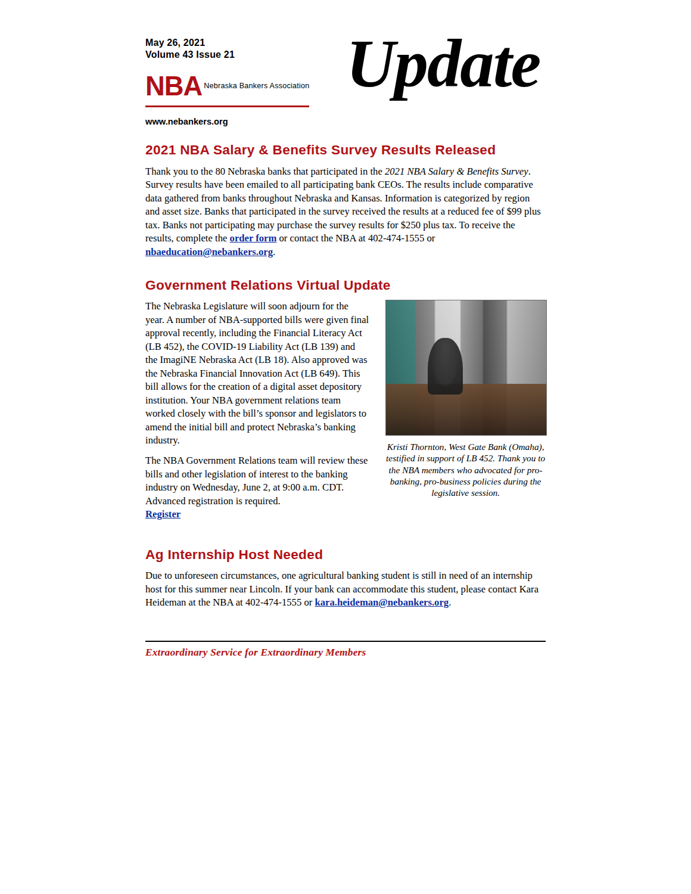May 26, 2021
Volume 43 Issue 21
NBA Nebraska Bankers Association
www.nebankers.org
Update
2021 NBA Salary & Benefits Survey Results Released
Thank you to the 80 Nebraska banks that participated in the 2021 NBA Salary & Benefits Survey. Survey results have been emailed to all participating bank CEOs. The results include comparative data gathered from banks throughout Nebraska and Kansas. Information is categorized by region and asset size. Banks that participated in the survey received the results at a reduced fee of $99 plus tax. Banks not participating may purchase the survey results for $250 plus tax. To receive the results, complete the order form or contact the NBA at 402-474-1555 or nbaeducation@nebankers.org.
Government Relations Virtual Update
The Nebraska Legislature will soon adjourn for the year. A number of NBA-supported bills were given final approval recently, including the Financial Literacy Act (LB 452), the COVID-19 Liability Act (LB 139) and the ImagiNE Nebraska Act (LB 18). Also approved was the Nebraska Financial Innovation Act (LB 649). This bill allows for the creation of a digital asset depository institution. Your NBA government relations team worked closely with the bill’s sponsor and legislators to amend the initial bill and protect Nebraska’s banking industry.
The NBA Government Relations team will review these bills and other legislation of interest to the banking industry on Wednesday, June 2, at 9:00 a.m. CDT. Advanced registration is required.
Register
Kristi Thornton, West Gate Bank (Omaha), testified in support of LB 452. Thank you to the NBA members who advocated for pro-banking, pro-business policies during the legislative session.
Ag Internship Host Needed
Due to unforeseen circumstances, one agricultural banking student is still in need of an internship host for this summer near Lincoln. If your bank can accommodate this student, please contact Kara Heideman at the NBA at 402-474-1555 or kara.heideman@nebankers.org.
Extraordinary Service for Extraordinary Members